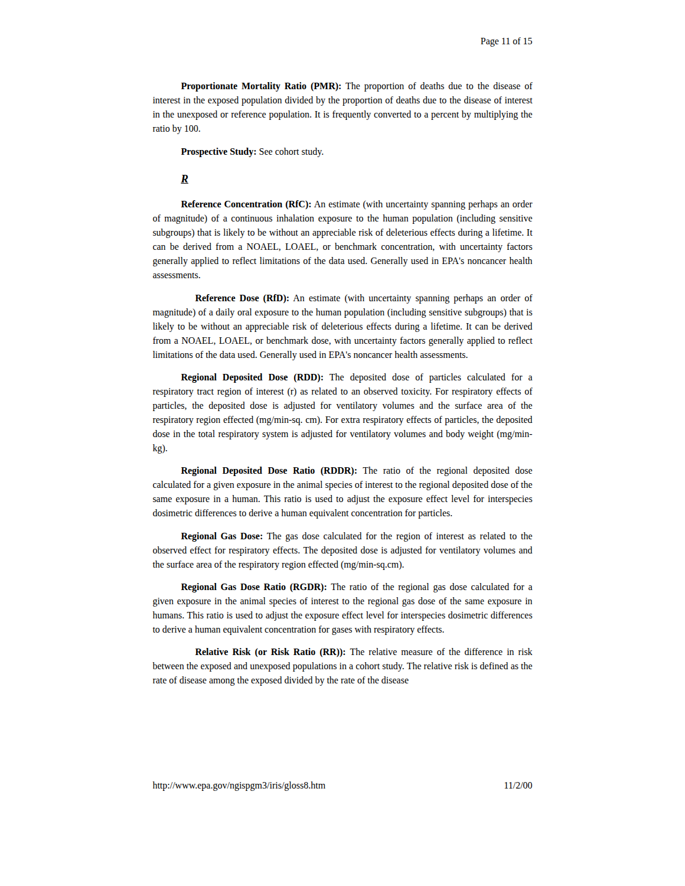Page 11 of 15
Proportionate Mortality Ratio (PMR): The proportion of deaths due to the disease of interest in the exposed population divided by the proportion of deaths due to the disease of interest in the unexposed or reference population. It is frequently converted to a percent by multiplying the ratio by 100.
Prospective Study: See cohort study.
R
Reference Concentration (RfC): An estimate (with uncertainty spanning perhaps an order of magnitude) of a continuous inhalation exposure to the human population (including sensitive subgroups) that is likely to be without an appreciable risk of deleterious effects during a lifetime. It can be derived from a NOAEL, LOAEL, or benchmark concentration, with uncertainty factors generally applied to reflect limitations of the data used. Generally used in EPA's noncancer health assessments.
Reference Dose (RfD): An estimate (with uncertainty spanning perhaps an order of magnitude) of a daily oral exposure to the human population (including sensitive subgroups) that is likely to be without an appreciable risk of deleterious effects during a lifetime. It can be derived from a NOAEL, LOAEL, or benchmark dose, with uncertainty factors generally applied to reflect limitations of the data used. Generally used in EPA's noncancer health assessments.
Regional Deposited Dose (RDD): The deposited dose of particles calculated for a respiratory tract region of interest (r) as related to an observed toxicity. For respiratory effects of particles, the deposited dose is adjusted for ventilatory volumes and the surface area of the respiratory region effected (mg/min-sq. cm). For extra respiratory effects of particles, the deposited dose in the total respiratory system is adjusted for ventilatory volumes and body weight (mg/min-kg).
Regional Deposited Dose Ratio (RDDR): The ratio of the regional deposited dose calculated for a given exposure in the animal species of interest to the regional deposited dose of the same exposure in a human. This ratio is used to adjust the exposure effect level for interspecies dosimetric differences to derive a human equivalent concentration for particles.
Regional Gas Dose: The gas dose calculated for the region of interest as related to the observed effect for respiratory effects. The deposited dose is adjusted for ventilatory volumes and the surface area of the respiratory region effected (mg/min-sq.cm).
Regional Gas Dose Ratio (RGDR): The ratio of the regional gas dose calculated for a given exposure in the animal species of interest to the regional gas dose of the same exposure in humans. This ratio is used to adjust the exposure effect level for interspecies dosimetric differences to derive a human equivalent concentration for gases with respiratory effects.
Relative Risk (or Risk Ratio (RR)): The relative measure of the difference in risk between the exposed and unexposed populations in a cohort study. The relative risk is defined as the rate of disease among the exposed divided by the rate of the disease
http://www.epa.gov/ngispgm3/iris/gloss8.htm
11/2/00